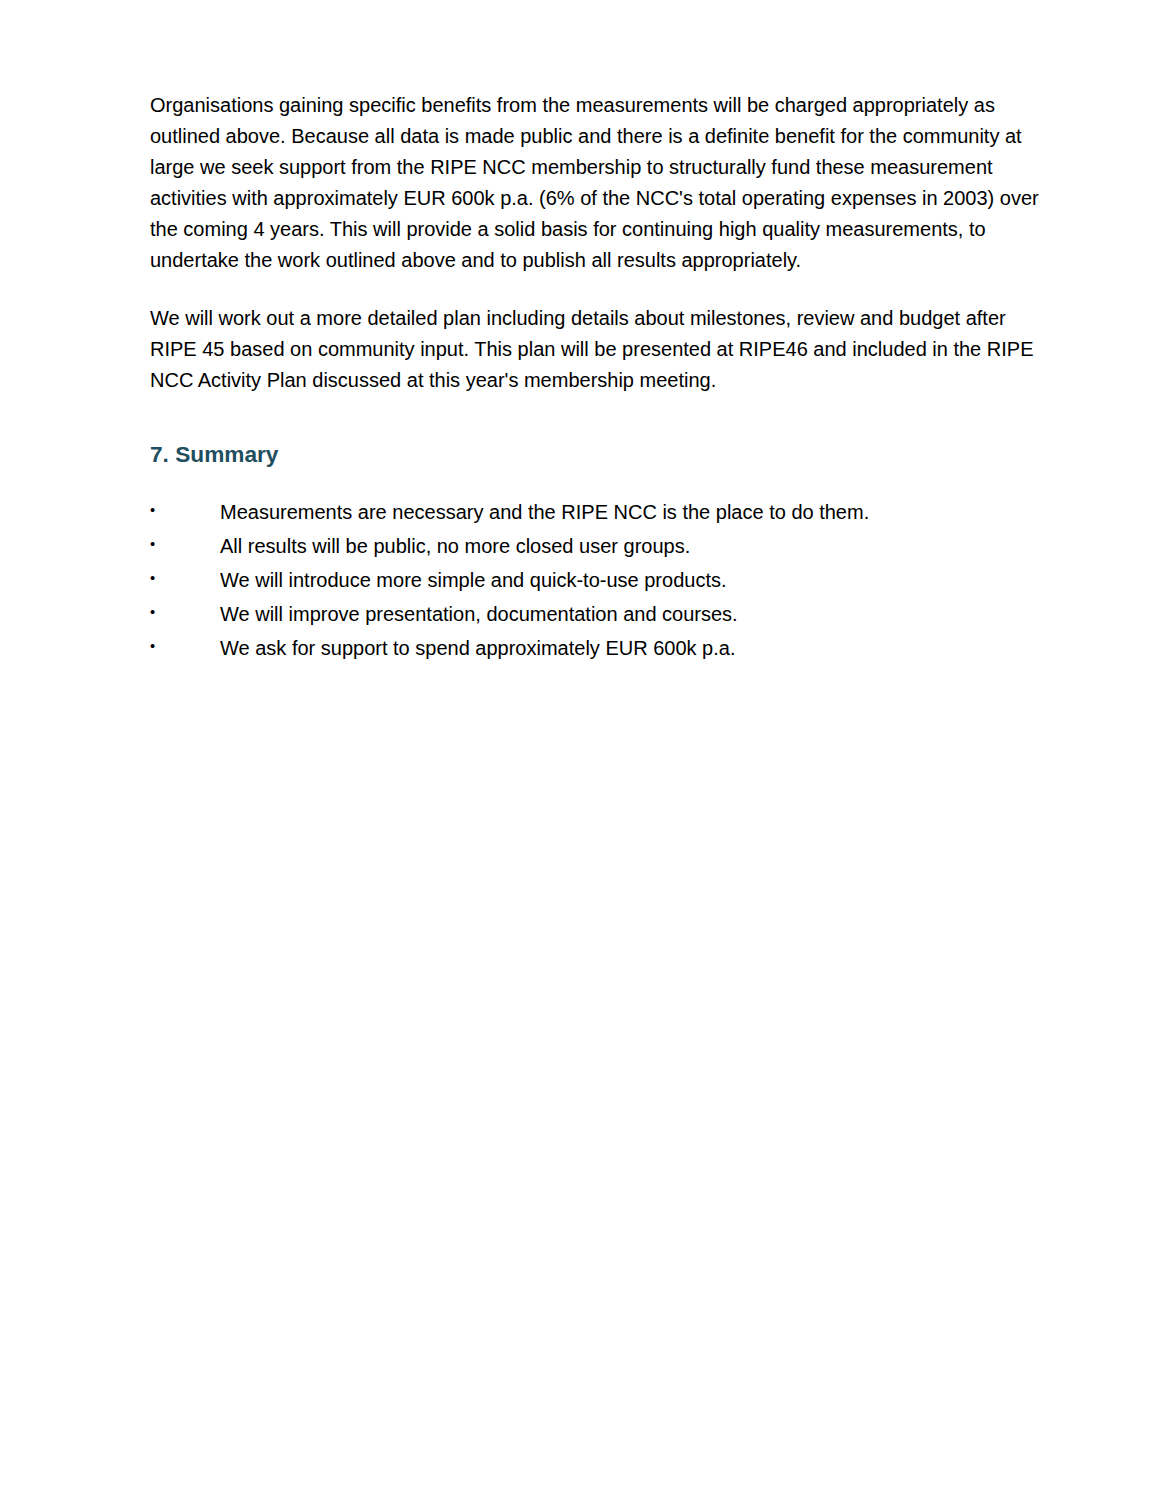Organisations gaining specific benefits from the measurements will be charged appropriately as outlined above. Because all data is made public and there is a definite benefit for the community at large we seek support from the RIPE NCC membership to structurally fund these measurement activities with approximately EUR 600k p.a. (6% of the NCC's total operating expenses in 2003) over the coming 4 years. This will provide a solid basis for continuing high quality measurements, to undertake the work outlined above and to publish all results appropriately.
We will work out a more detailed plan including details about milestones, review and budget after RIPE 45 based on community input. This plan will be presented at RIPE46 and included in the RIPE NCC Activity Plan discussed at this year's membership meeting.
7. Summary
Measurements are necessary and the RIPE NCC is the place to do them.
All results will be public, no more closed user groups.
We will introduce more simple and quick-to-use products.
We will improve presentation, documentation and courses.
We ask for support to spend approximately EUR 600k p.a.